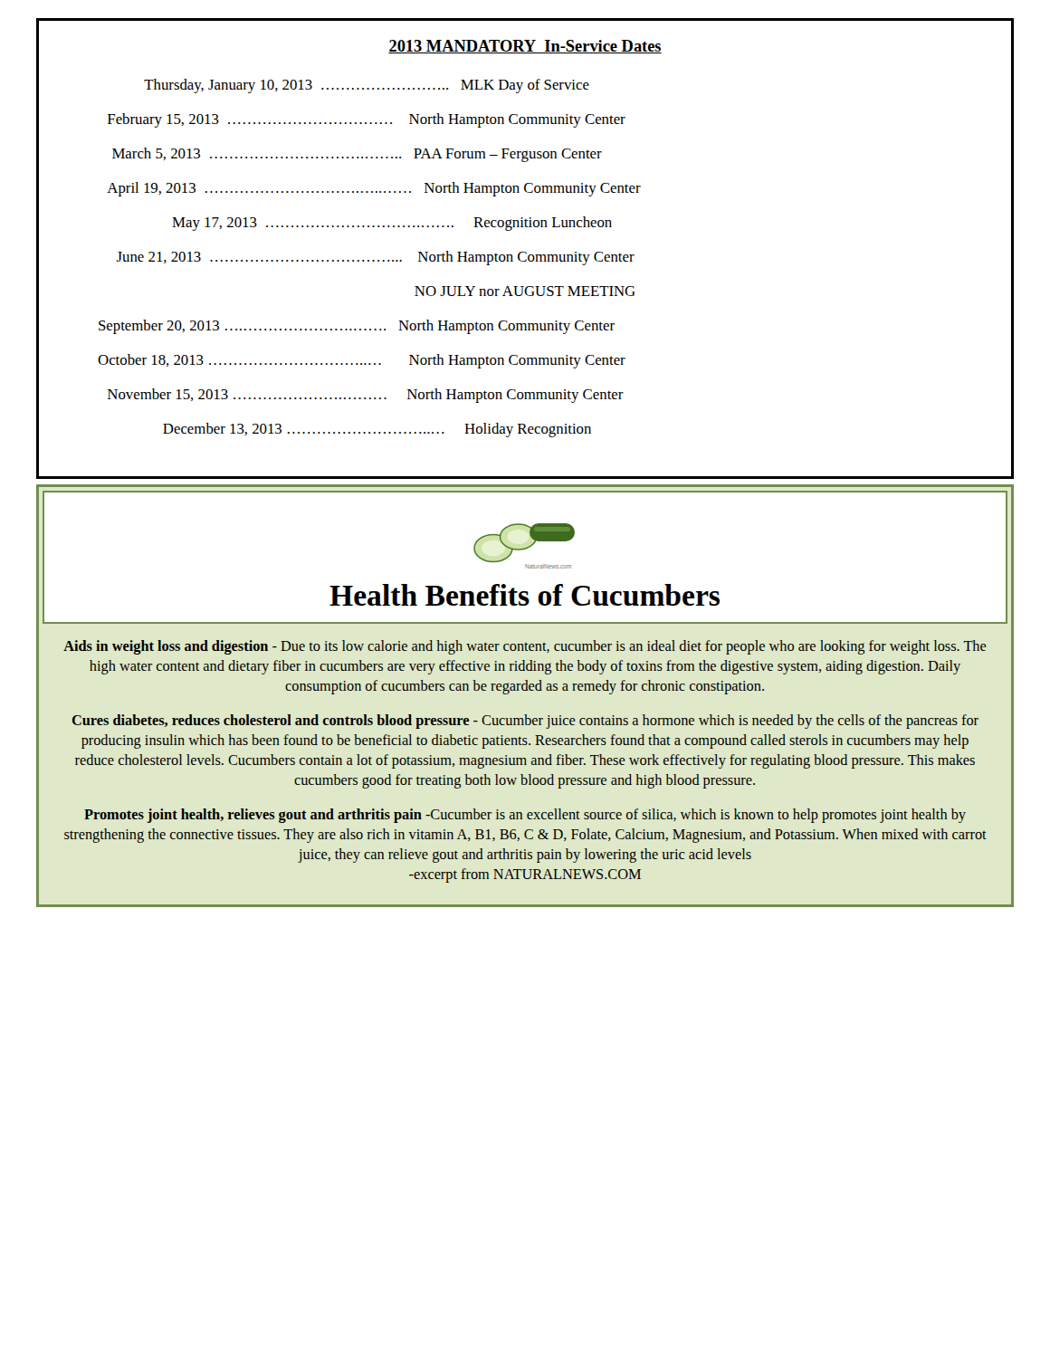2013 MANDATORY In-Service Dates
Thursday, January 10, 2013 …………………….. MLK Day of Service
February 15, 2013 …………………………… North Hampton Community Center
March 5, 2013 ………………………….…….. PAA Forum – Ferguson Center
April 19, 2013 ………………………….…..…… North Hampton Community Center
May 17, 2013 ………………………….……. Recognition Luncheon
June 21, 2013 ………………………………... North Hampton Community Center
NO JULY nor AUGUST MEETING
September 20, 2013 ….………………….……. North Hampton Community Center
October 18, 2013 …………………………..… North Hampton Community Center
November 15, 2013 ………………….……… North Hampton Community Center
December 13, 2013 ………………………..… Holiday Recognition
Health Benefits of Cucumbers
Aids in weight loss and digestion - Due to its low calorie and high water content, cucumber is an ideal diet for people who are looking for weight loss. The high water content and dietary fiber in cucumbers are very effective in ridding the body of toxins from the digestive system, aiding digestion. Daily consumption of cucumbers can be regarded as a remedy for chronic constipation.
Cures diabetes, reduces cholesterol and controls blood pressure - Cucumber juice contains a hormone which is needed by the cells of the pancreas for producing insulin which has been found to be beneficial to diabetic patients. Researchers found that a compound called sterols in cucumbers may help reduce cholesterol levels. Cucumbers contain a lot of potassium, magnesium and fiber. These work effectively for regulating blood pressure. This makes cucumbers good for treating both low blood pressure and high blood pressure.
Promotes joint health, relieves gout and arthritis pain -Cucumber is an excellent source of silica, which is known to help promotes joint health by strengthening the connective tissues. They are also rich in vitamin A, B1, B6, C & D, Folate, Calcium, Magnesium, and Potassium. When mixed with carrot juice, they can relieve gout and arthritis pain by lowering the uric acid levels -excerpt from NATURALNEWS.COM